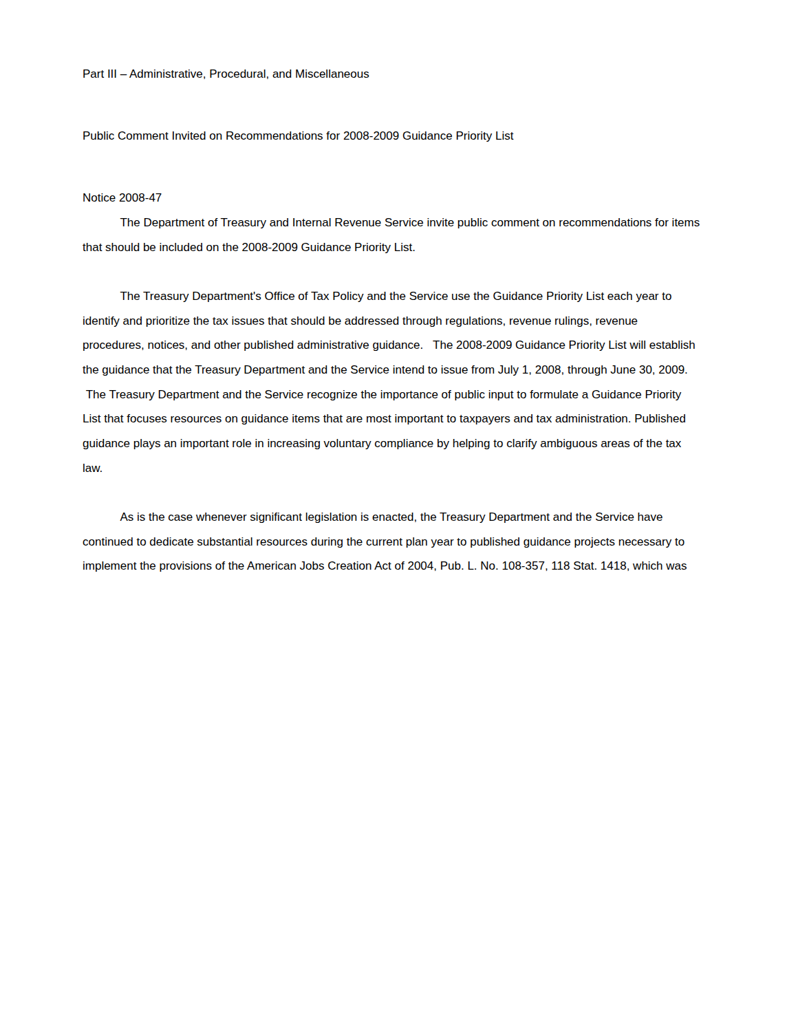Part III – Administrative, Procedural, and Miscellaneous
Public Comment Invited on Recommendations for 2008-2009 Guidance Priority List
Notice 2008-47
The Department of Treasury and Internal Revenue Service invite public comment on recommendations for items that should be included on the 2008-2009 Guidance Priority List.
The Treasury Department's Office of Tax Policy and the Service use the Guidance Priority List each year to identify and prioritize the tax issues that should be addressed through regulations, revenue rulings, revenue procedures, notices, and other published administrative guidance. The 2008-2009 Guidance Priority List will establish the guidance that the Treasury Department and the Service intend to issue from July 1, 2008, through June 30, 2009. The Treasury Department and the Service recognize the importance of public input to formulate a Guidance Priority List that focuses resources on guidance items that are most important to taxpayers and tax administration. Published guidance plays an important role in increasing voluntary compliance by helping to clarify ambiguous areas of the tax law.
As is the case whenever significant legislation is enacted, the Treasury Department and the Service have continued to dedicate substantial resources during the current plan year to published guidance projects necessary to implement the provisions of the American Jobs Creation Act of 2004, Pub. L. No. 108-357, 118 Stat. 1418, which was